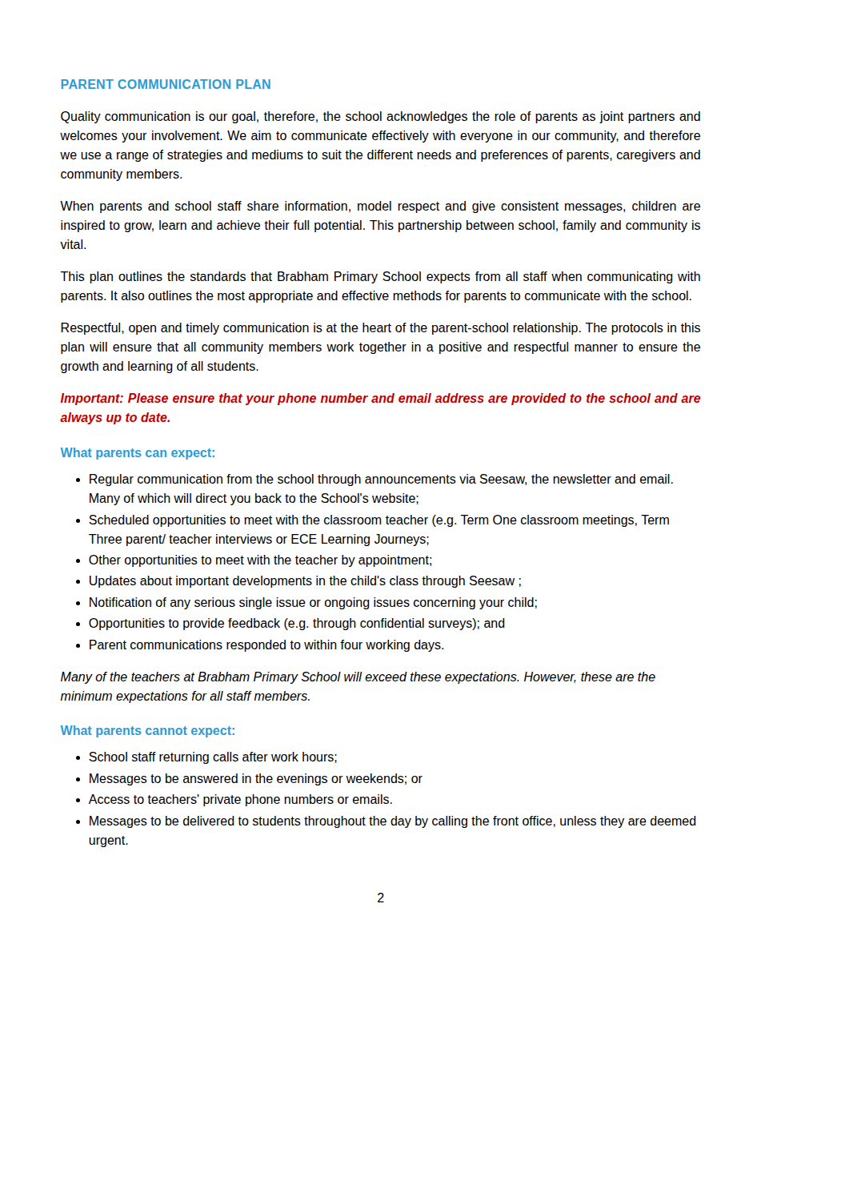PARENT COMMUNICATION PLAN
Quality communication is our goal, therefore, the school acknowledges the role of parents as joint partners and welcomes your involvement. We aim to communicate effectively with everyone in our community, and therefore we use a range of strategies and mediums to suit the different needs and preferences of parents, caregivers and community members.
When parents and school staff share information, model respect and give consistent messages, children are inspired to grow, learn and achieve their full potential. This partnership between school, family and community is vital.
This plan outlines the standards that Brabham Primary School expects from all staff when communicating with parents. It also outlines the most appropriate and effective methods for parents to communicate with the school.
Respectful, open and timely communication is at the heart of the parent-school relationship. The protocols in this plan will ensure that all community members work together in a positive and respectful manner to ensure the growth and learning of all students.
Important: Please ensure that your phone number and email address are provided to the school and are always up to date.
What parents can expect:
Regular communication from the school through announcements via Seesaw, the newsletter and email. Many of which will direct you back to the School's website;
Scheduled opportunities to meet with the classroom teacher (e.g. Term One classroom meetings, Term Three parent/ teacher interviews or ECE Learning Journeys;
Other opportunities to meet with the teacher by appointment;
Updates about important developments in the child's class through Seesaw ;
Notification of any serious single issue or ongoing issues concerning your child;
Opportunities to provide feedback (e.g. through confidential surveys); and
Parent communications responded to within four working days.
Many of the teachers at Brabham Primary School will exceed these expectations. However, these are the minimum expectations for all staff members.
What parents cannot expect:
School staff returning calls after work hours;
Messages to be answered in the evenings or weekends; or
Access to teachers' private phone numbers or emails.
Messages to be delivered to students throughout the day by calling the front office, unless they are deemed urgent.
2